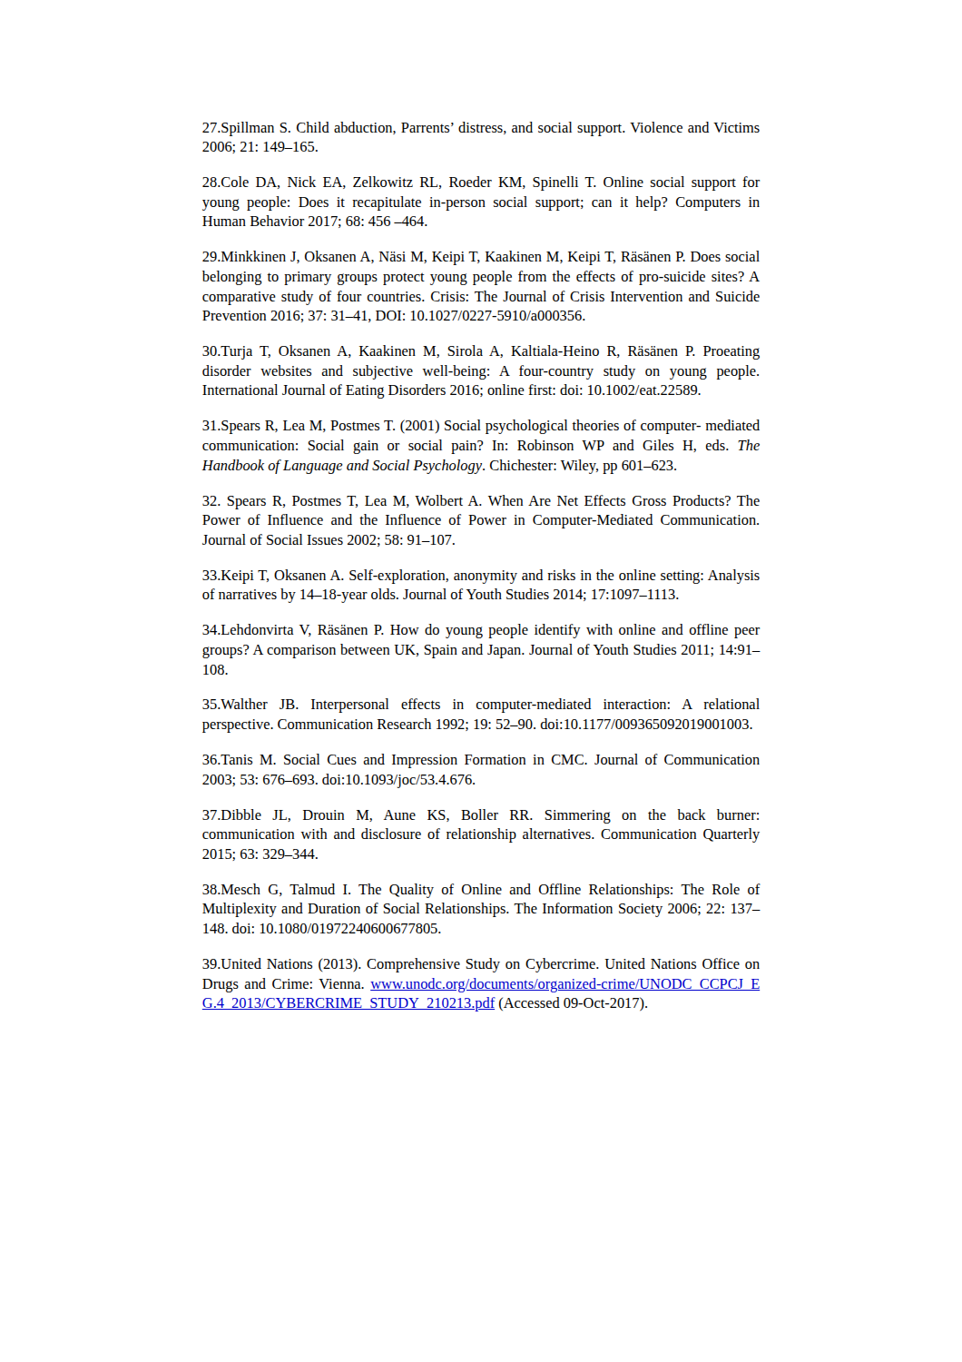27. Spillman S. Child abduction, Parrents’ distress, and social support. Violence and Victims 2006; 21: 149–165.
28. Cole DA, Nick EA, Zelkowitz RL, Roeder KM, Spinelli T. Online social support for young people: Does it recapitulate in-person social support; can it help? Computers in Human Behavior 2017; 68: 456 –464.
29. Minkkinen J, Oksanen A, Näsi M, Keipi T, Kaakinen M, Keipi T, Räsänen P. Does social belonging to primary groups protect young people from the effects of pro-suicide sites? A comparative study of four countries. Crisis: The Journal of Crisis Intervention and Suicide Prevention 2016; 37: 31–41, DOI: 10.1027/0227-5910/a000356.
30. Turja T, Oksanen A, Kaakinen M, Sirola A, Kaltiala-Heino R, Räsänen P. Proeating disorder websites and subjective well-being: A four-country study on young people. International Journal of Eating Disorders 2016; online first: doi: 10.1002/eat.22589.
31. Spears R, Lea M, Postmes T. (2001) Social psychological theories of computer- mediated communication: Social gain or social pain? In: Robinson WP and Giles H, eds. The Handbook of Language and Social Psychology. Chichester: Wiley, pp 601–623.
32. Spears R, Postmes T, Lea M, Wolbert A. When Are Net Effects Gross Products? The Power of Influence and the Influence of Power in Computer-Mediated Communication. Journal of Social Issues 2002; 58: 91–107.
33. Keipi T, Oksanen A. Self-exploration, anonymity and risks in the online setting: Analysis of narratives by 14–18-year olds. Journal of Youth Studies 2014; 17:1097–1113.
34. Lehdonvirta V, Räsänen P. How do young people identify with online and offline peer groups? A comparison between UK, Spain and Japan. Journal of Youth Studies 2011; 14:91–108.
35. Walther JB. Interpersonal effects in computer-mediated interaction: A relational perspective. Communication Research 1992; 19: 52–90. doi:10.1177/009365092019001003.
36. Tanis M. Social Cues and Impression Formation in CMC. Journal of Communication 2003; 53: 676–693. doi:10.1093/joc/53.4.676.
37. Dibble JL, Drouin M, Aune KS, Boller RR. Simmering on the back burner: communication with and disclosure of relationship alternatives. Communication Quarterly 2015; 63: 329–344.
38. Mesch G, Talmud I. The Quality of Online and Offline Relationships: The Role of Multiplexity and Duration of Social Relationships. The Information Society 2006; 22: 137–148. doi: 10.1080/01972240600677805.
39. United Nations (2013). Comprehensive Study on Cybercrime. United Nations Office on Drugs and Crime: Vienna. www.unodc.org/documents/organized-crime/UNODC_CCPCJ_EG.4_2013/CYBERCRIME_STUDY_210213.pdf (Accessed 09-Oct-2017).